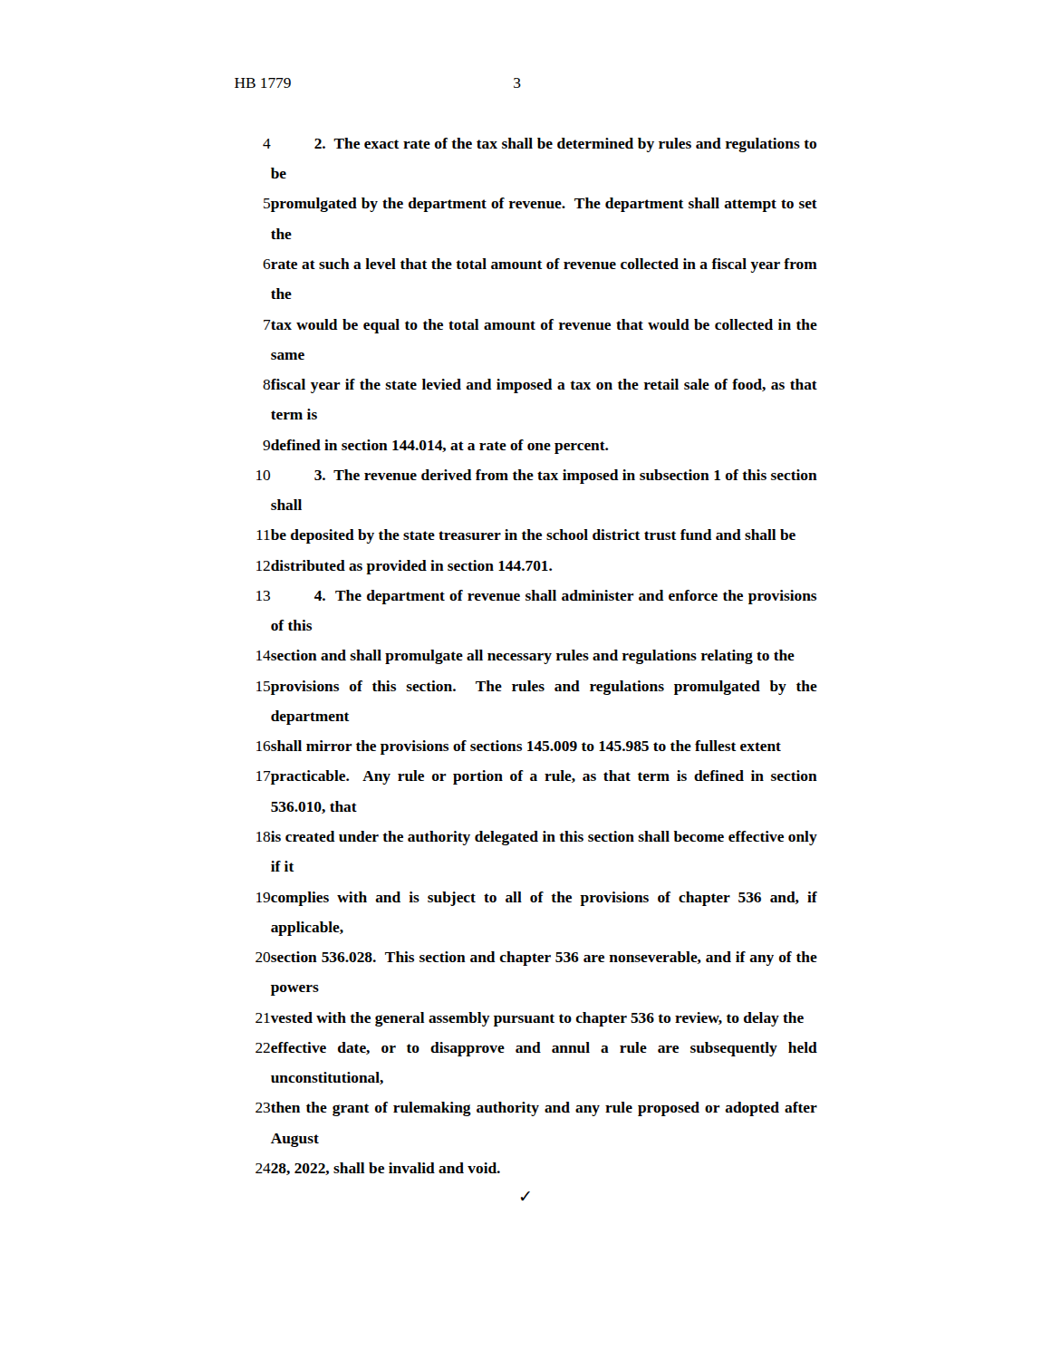HB 1779 3
| 4 | 2. The exact rate of the tax shall be determined by rules and regulations to be |
| 5 | promulgated by the department of revenue. The department shall attempt to set the |
| 6 | rate at such a level that the total amount of revenue collected in a fiscal year from the |
| 7 | tax would be equal to the total amount of revenue that would be collected in the same |
| 8 | fiscal year if the state levied and imposed a tax on the retail sale of food, as that term is |
| 9 | defined in section 144.014, at a rate of one percent. |
| 10 | 3. The revenue derived from the tax imposed in subsection 1 of this section shall |
| 11 | be deposited by the state treasurer in the school district trust fund and shall be |
| 12 | distributed as provided in section 144.701. |
| 13 | 4. The department of revenue shall administer and enforce the provisions of this |
| 14 | section and shall promulgate all necessary rules and regulations relating to the |
| 15 | provisions of this section. The rules and regulations promulgated by the department |
| 16 | shall mirror the provisions of sections 145.009 to 145.985 to the fullest extent |
| 17 | practicable. Any rule or portion of a rule, as that term is defined in section 536.010, that |
| 18 | is created under the authority delegated in this section shall become effective only if it |
| 19 | complies with and is subject to all of the provisions of chapter 536 and, if applicable, |
| 20 | section 536.028. This section and chapter 536 are nonseverable, and if any of the powers |
| 21 | vested with the general assembly pursuant to chapter 536 to review, to delay the |
| 22 | effective date, or to disapprove and annul a rule are subsequently held unconstitutional, |
| 23 | then the grant of rulemaking authority and any rule proposed or adopted after August |
| 24 | 28, 2022, shall be invalid and void. |
✓